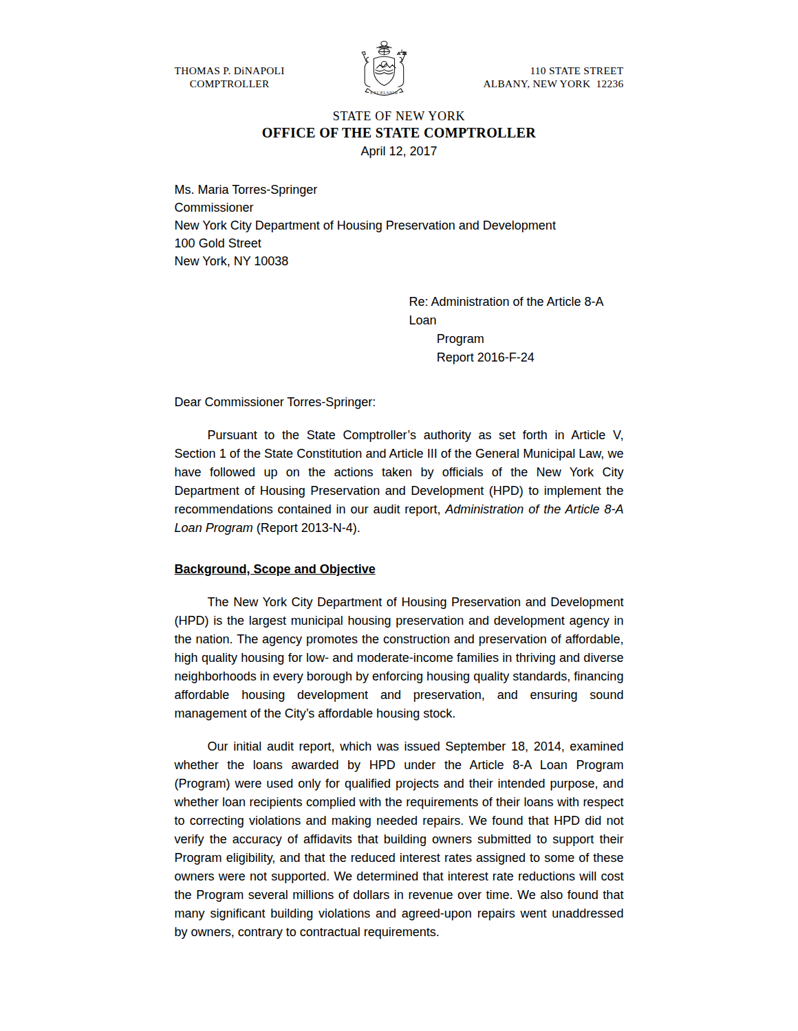THOMAS P. DiNAPOLI
COMPTROLLER
EXCELSIOR
110 STATE STREET
ALBANY, NEW YORK 12236
STATE OF NEW YORK
OFFICE OF THE STATE COMPTROLLER
April 12, 2017
Ms. Maria Torres-Springer
Commissioner
New York City Department of Housing Preservation and Development
100 Gold Street
New York, NY 10038
Re: Administration of the Article 8-A Loan Program Report 2016-F-24
Dear Commissioner Torres-Springer:
Pursuant to the State Comptroller’s authority as set forth in Article V, Section 1 of the State Constitution and Article III of the General Municipal Law, we have followed up on the actions taken by officials of the New York City Department of Housing Preservation and Development (HPD) to implement the recommendations contained in our audit report, Administration of the Article 8-A Loan Program (Report 2013-N-4).
Background, Scope and Objective
The New York City Department of Housing Preservation and Development (HPD) is the largest municipal housing preservation and development agency in the nation. The agency promotes the construction and preservation of affordable, high quality housing for low- and moderate-income families in thriving and diverse neighborhoods in every borough by enforcing housing quality standards, financing affordable housing development and preservation, and ensuring sound management of the City’s affordable housing stock.
Our initial audit report, which was issued September 18, 2014, examined whether the loans awarded by HPD under the Article 8-A Loan Program (Program) were used only for qualified projects and their intended purpose, and whether loan recipients complied with the requirements of their loans with respect to correcting violations and making needed repairs. We found that HPD did not verify the accuracy of affidavits that building owners submitted to support their Program eligibility, and that the reduced interest rates assigned to some of these owners were not supported. We determined that interest rate reductions will cost the Program several millions of dollars in revenue over time. We also found that many significant building violations and agreed-upon repairs went unaddressed by owners, contrary to contractual requirements.